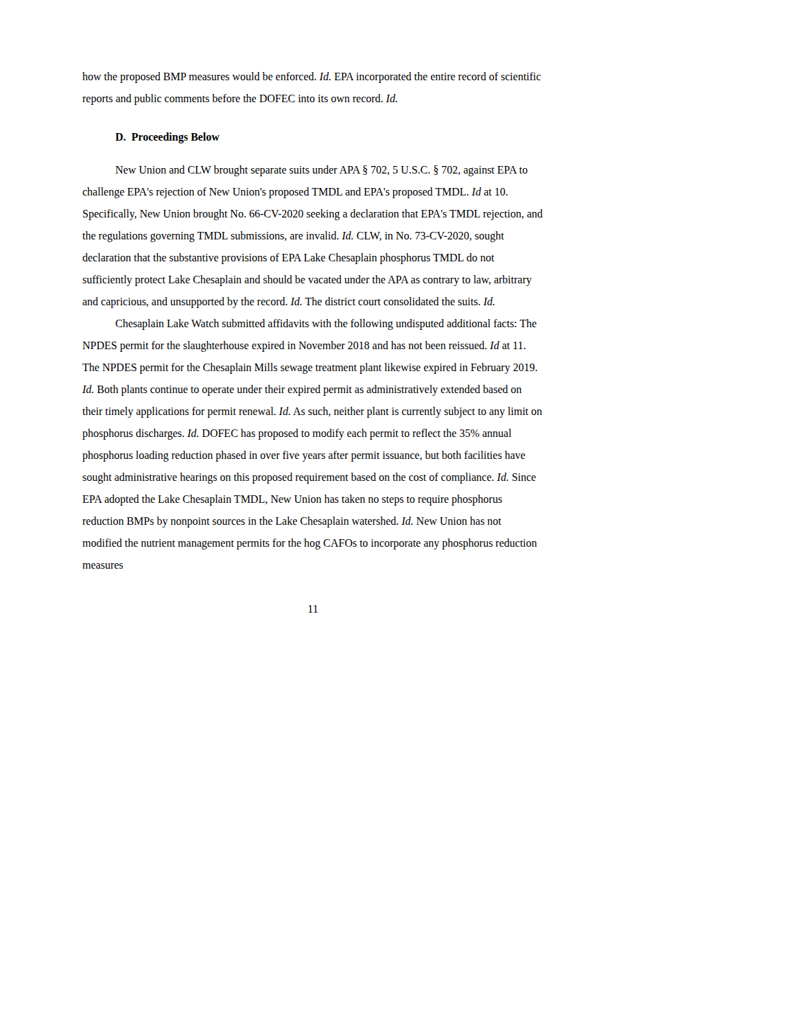how the proposed BMP measures would be enforced. Id. EPA incorporated the entire record of scientific reports and public comments before the DOFEC into its own record. Id.
D. Proceedings Below
New Union and CLW brought separate suits under APA § 702, 5 U.S.C. § 702, against EPA to challenge EPA's rejection of New Union's proposed TMDL and EPA's proposed TMDL. Id at 10. Specifically, New Union brought No. 66-CV-2020 seeking a declaration that EPA's TMDL rejection, and the regulations governing TMDL submissions, are invalid. Id. CLW, in No. 73-CV-2020, sought declaration that the substantive provisions of EPA Lake Chesaplain phosphorus TMDL do not sufficiently protect Lake Chesaplain and should be vacated under the APA as contrary to law, arbitrary and capricious, and unsupported by the record. Id. The district court consolidated the suits. Id.
Chesaplain Lake Watch submitted affidavits with the following undisputed additional facts: The NPDES permit for the slaughterhouse expired in November 2018 and has not been reissued. Id at 11. The NPDES permit for the Chesaplain Mills sewage treatment plant likewise expired in February 2019. Id. Both plants continue to operate under their expired permit as administratively extended based on their timely applications for permit renewal. Id. As such, neither plant is currently subject to any limit on phosphorus discharges. Id. DOFEC has proposed to modify each permit to reflect the 35% annual phosphorus loading reduction phased in over five years after permit issuance, but both facilities have sought administrative hearings on this proposed requirement based on the cost of compliance. Id. Since EPA adopted the Lake Chesaplain TMDL, New Union has taken no steps to require phosphorus reduction BMPs by nonpoint sources in the Lake Chesaplain watershed. Id. New Union has not modified the nutrient management permits for the hog CAFOs to incorporate any phosphorus reduction measures
11